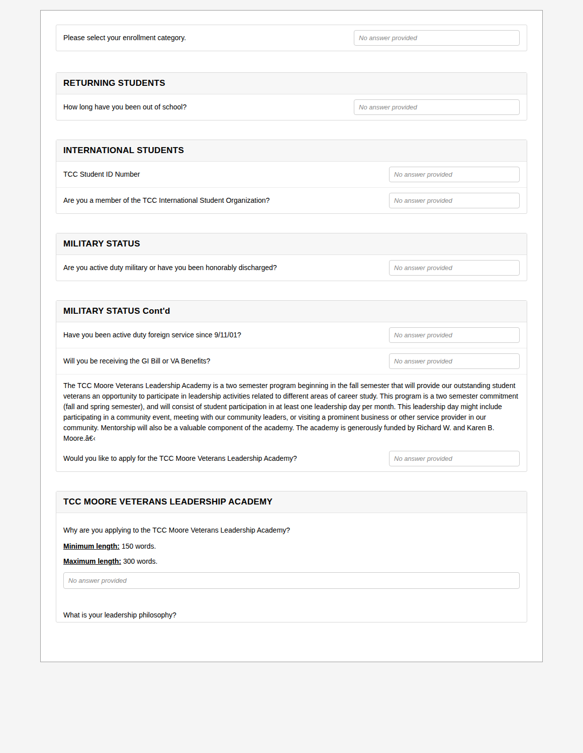Please select your enrollment category.
RETURNING STUDENTS
How long have you been out of school?
INTERNATIONAL STUDENTS
TCC Student ID Number
Are you a member of the TCC International Student Organization?
MILITARY STATUS
Are you active duty military or have you been honorably discharged?
MILITARY STATUS Cont'd
Have you been active duty foreign service since 9/11/01?
Will you be receiving the GI Bill or VA Benefits?
The TCC Moore Veterans Leadership Academy is a two semester program beginning in the fall semester that will provide our outstanding student veterans an opportunity to participate in leadership activities related to different areas of career study. This program is a two semester commitment (fall and spring semester), and will consist of student participation in at least one leadership day per month. This leadership day might include participating in a community event, meeting with our community leaders, or visiting a prominent business or other service provider in our community. Mentorship will also be a valuable component of the academy. The academy is generously funded by Richard W. and Karen B. Moore.â€‹
Would you like to apply for the TCC Moore Veterans Leadership Academy?
TCC MOORE VETERANS LEADERSHIP ACADEMY
Why are you applying to the TCC Moore Veterans Leadership Academy?
Minimum length: 150 words.
Maximum length: 300 words.
What is your leadership philosophy?